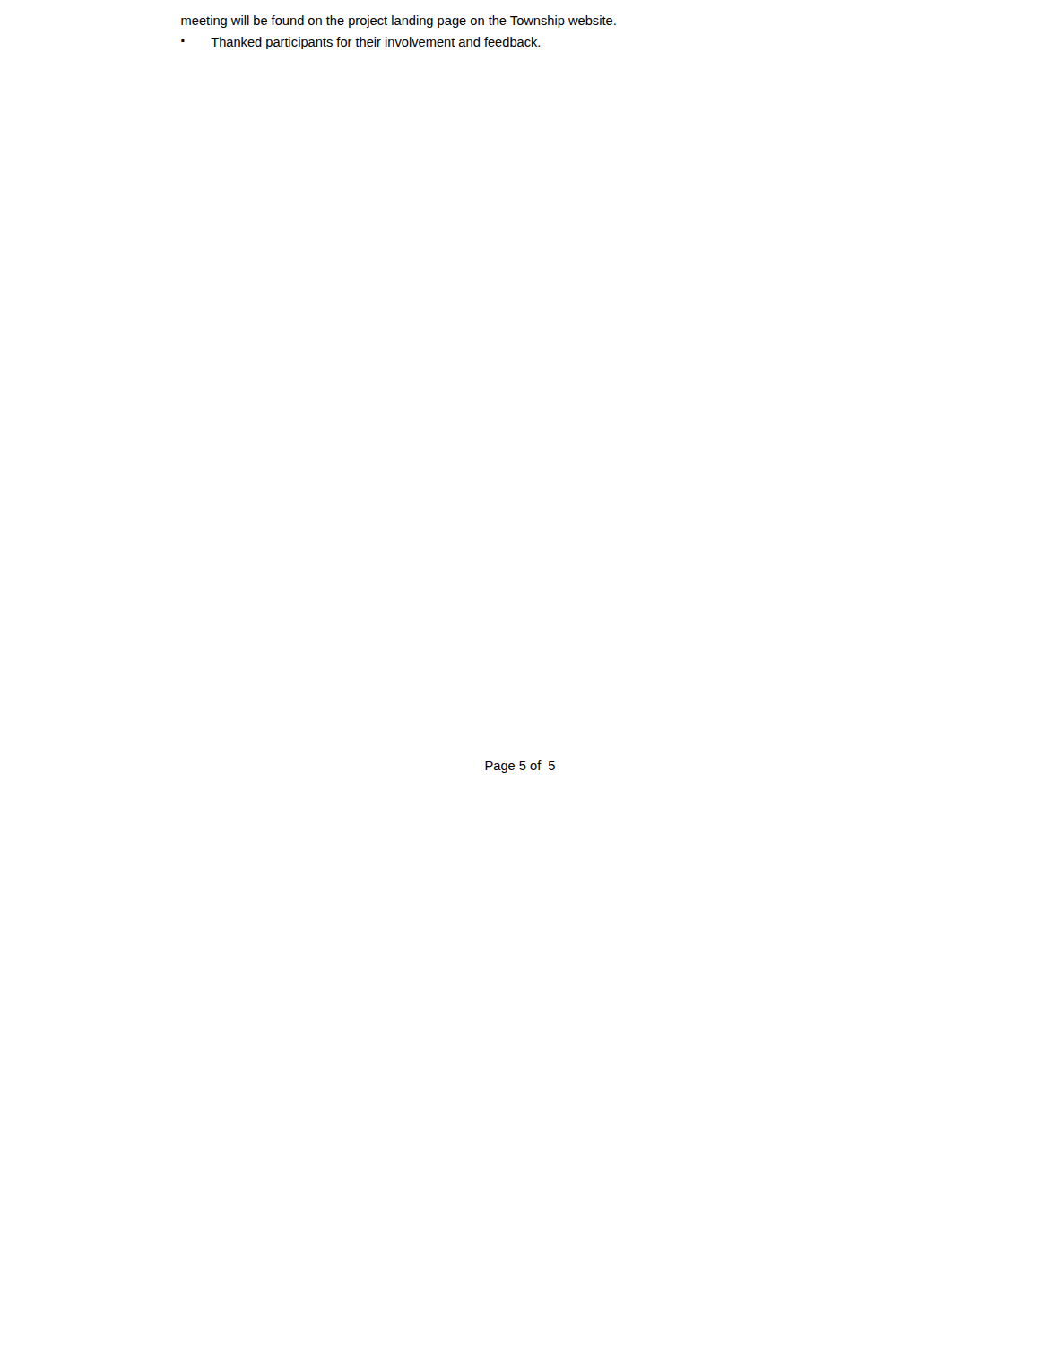meeting will be found on the project landing page on the Township website.
Thanked participants for their involvement and feedback.
Page 5 of 5